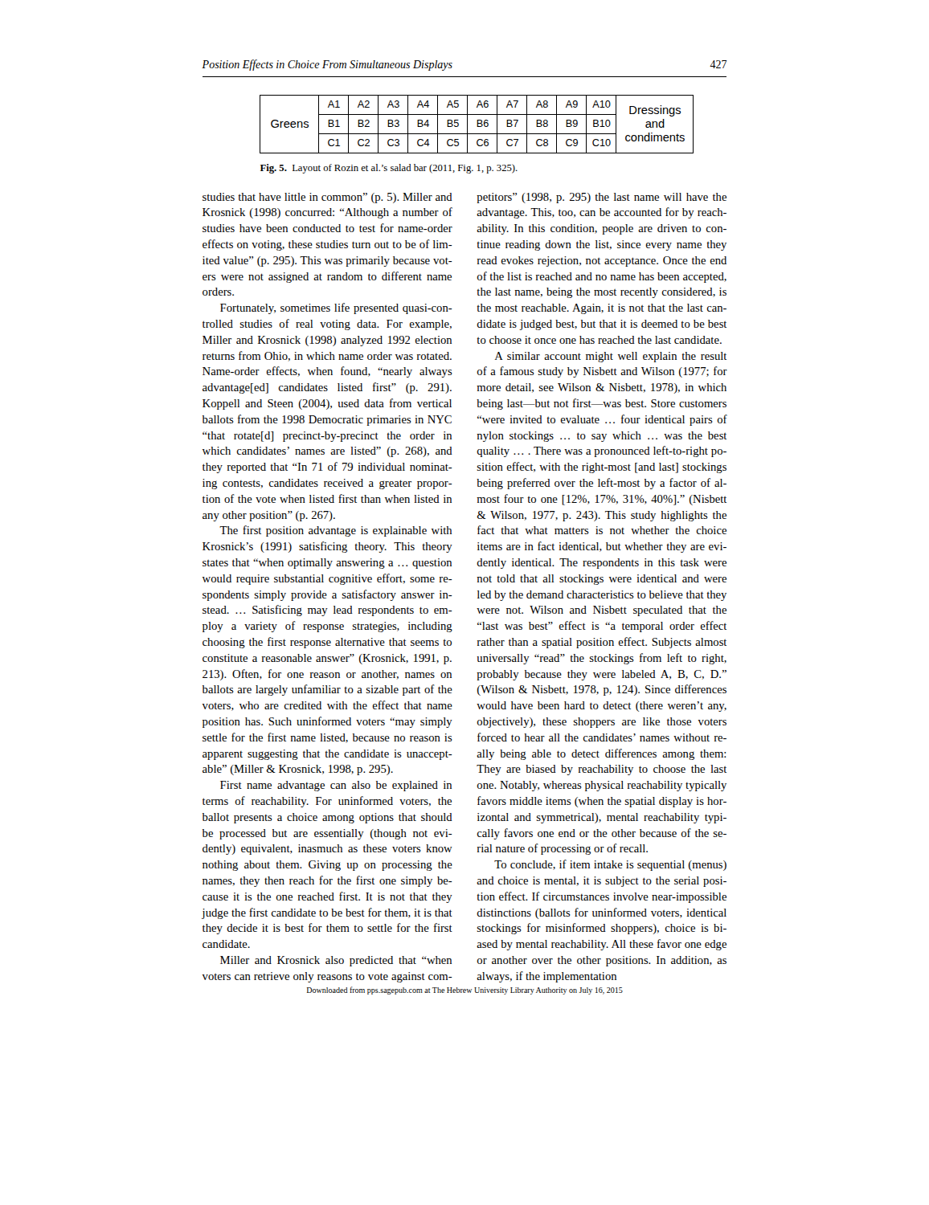Position Effects in Choice From Simultaneous Displays 427
| Greens | A1 | A2 | A3 | A4 | A5 | A6 | A7 | A8 | A9 | A10 | Dressings and condiments |
| B1 | B2 | B3 | B4 | B5 | B6 | B7 | B8 | B9 | B10 |
| C1 | C2 | C3 | C4 | C5 | C6 | C7 | C8 | C9 | C10 |
Fig. 5. Layout of Rozin et al.’s salad bar (2011, Fig. 1, p. 325).
studies that have little in common” (p. 5). Miller and Krosnick (1998) concurred: “Although a number of studies have been conducted to test for name-order effects on voting, these studies turn out to be of limited value” (p. 295). This was primarily because voters were not assigned at random to different name orders.
Fortunately, sometimes life presented quasi-controlled studies of real voting data. For example, Miller and Krosnick (1998) analyzed 1992 election returns from Ohio, in which name order was rotated. Name-order effects, when found, “nearly always advantage[ed] candidates listed first” (p. 291). Koppell and Steen (2004), used data from vertical ballots from the 1998 Democratic primaries in NYC “that rotate[d] precinct-by-precinct the order in which candidates’ names are listed” (p. 268), and they reported that “In 71 of 79 individual nominating contests, candidates received a greater proportion of the vote when listed first than when listed in any other position” (p. 267).
The first position advantage is explainable with Krosnick’s (1991) satisficing theory. This theory states that “when optimally answering a … question would require substantial cognitive effort, some respondents simply provide a satisfactory answer instead. … Satisficing may lead respondents to employ a variety of response strategies, including choosing the first response alternative that seems to constitute a reasonable answer” (Krosnick, 1991, p. 213). Often, for one reason or another, names on ballots are largely unfamiliar to a sizable part of the voters, who are credited with the effect that name position has. Such uninformed voters “may simply settle for the first name listed, because no reason is apparent suggesting that the candidate is unacceptable” (Miller & Krosnick, 1998, p. 295).
First name advantage can also be explained in terms of reachability. For uninformed voters, the ballot presents a choice among options that should be processed but are essentially (though not evidently) equivalent, inasmuch as these voters know nothing about them. Giving up on processing the names, they then reach for the first one simply because it is the one reached first. It is not that they judge the first candidate to be best for them, it is that they decide it is best for them to settle for the first candidate.
Miller and Krosnick also predicted that “when voters can retrieve only reasons to vote against competitors” (1998, p. 295) the last name will have the advantage. This, too, can be accounted for by reachability. In this condition, people are driven to continue reading down the list, since every name they read evokes rejection, not acceptance. Once the end of the list is reached and no name has been accepted, the last name, being the most recently considered, is the most reachable. Again, it is not that the last candidate is judged best, but that it is deemed to be best to choose it once one has reached the last candidate.
A similar account might well explain the result of a famous study by Nisbett and Wilson (1977; for more detail, see Wilson & Nisbett, 1978), in which being last—but not first—was best. Store customers “were invited to evaluate … four identical pairs of nylon stockings … to say which … was the best quality … . There was a pronounced left-to-right position effect, with the right-most [and last] stockings being preferred over the left-most by a factor of almost four to one [12%, 17%, 31%, 40%].” (Nisbett & Wilson, 1977, p. 243). This study highlights the fact that what matters is not whether the choice items are in fact identical, but whether they are evidently identical. The respondents in this task were not told that all stockings were identical and were led by the demand characteristics to believe that they were not. Wilson and Nisbett speculated that the “last was best” effect is “a temporal order effect rather than a spatial position effect. Subjects almost universally “read” the stockings from left to right, probably because they were labeled A, B, C, D.” (Wilson & Nisbett, 1978, p, 124). Since differences would have been hard to detect (there weren’t any, objectively), these shoppers are like those voters forced to hear all the candidates’ names without really being able to detect differences among them: They are biased by reachability to choose the last one. Notably, whereas physical reachability typically favors middle items (when the spatial display is horizontal and symmetrical), mental reachability typically favors one end or the other because of the serial nature of processing or of recall.
To conclude, if item intake is sequential (menus) and choice is mental, it is subject to the serial position effect. If circumstances involve near-impossible distinctions (ballots for uninformed voters, identical stockings for misinformed shoppers), choice is biased by mental reachability. All these favor one edge or another over the other positions. In addition, as always, if the implementation
Downloaded from pps.sagepub.com at The Hebrew University Library Authority on July 16, 2015